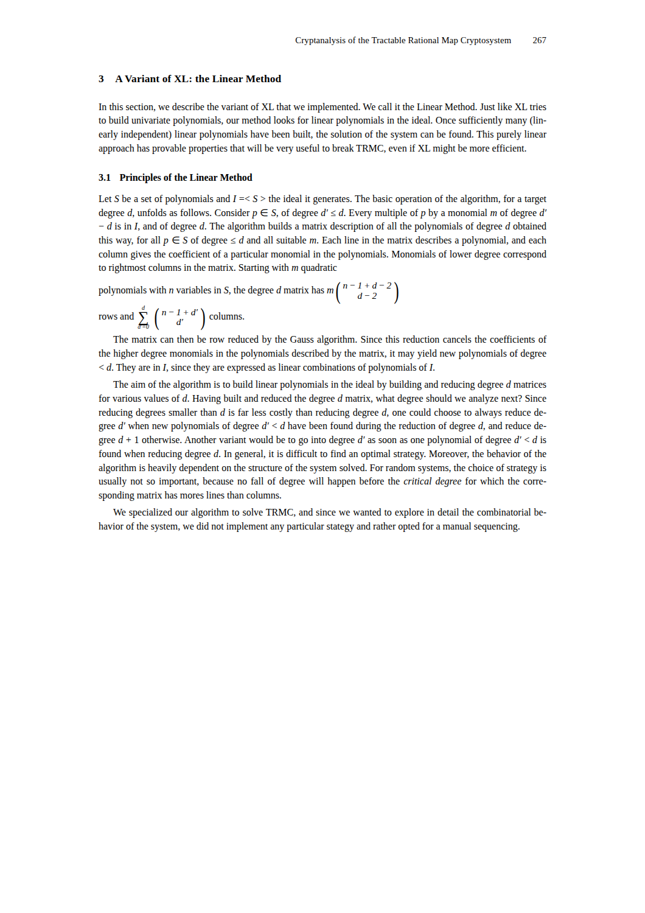Cryptanalysis of the Tractable Rational Map Cryptosystem 267
3 A Variant of XL: the Linear Method
In this section, we describe the variant of XL that we implemented. We call it the Linear Method. Just like XL tries to build univariate polynomials, our method looks for linear polynomials in the ideal. Once sufficiently many (linearly independent) linear polynomials have been built, the solution of the system can be found. This purely linear approach has provable properties that will be very useful to break TRMC, even if XL might be more efficient.
3.1 Principles of the Linear Method
Let S be a set of polynomials and I =< S > the ideal it generates. The basic operation of the algorithm, for a target degree d, unfolds as follows. Consider p ∈ S, of degree d′ ≤ d. Every multiple of p by a monomial m of degree d′ − d is in I, and of degree d. The algorithm builds a matrix description of all the polynomials of degree d obtained this way, for all p ∈ S of degree ≤ d and all suitable m. Each line in the matrix describes a polynomial, and each column gives the coefficient of a particular monomial in the polynomials. Monomials of lower degree correspond to rightmost columns in the matrix. Starting with m quadratic
polynomials with n variables in S, the degree d matrix has m(n − 1 + d − 2 d − 2)
rows and d∑d′=0 (n − 1 + d′d′) columns.
The matrix can then be row reduced by the Gauss algorithm. Since this reduction cancels the coefficients of the higher degree monomials in the polynomials described by the matrix, it may yield new polynomials of degree < d. They are in I, since they are expressed as linear combinations of polynomials of I.
The aim of the algorithm is to build linear polynomials in the ideal by building and reducing degree d matrices for various values of d. Having built and reduced the degree d matrix, what degree should we analyze next? Since reducing degrees smaller than d is far less costly than reducing degree d, one could choose to always reduce degree d′ when new polynomials of degree d′ < d have been found during the reduction of degree d, and reduce degree d + 1 otherwise. Another variant would be to go into degree d′ as soon as one polynomial of degree d′ < d is found when reducing degree d. In general, it is difficult to find an optimal strategy. Moreover, the behavior of the algorithm is heavily dependent on the structure of the system solved. For random systems, the choice of strategy is usually not so important, because no fall of degree will happen before the critical degree for which the corresponding matrix has mores lines than columns.
We specialized our algorithm to solve TRMC, and since we wanted to explore in detail the combinatorial behavior of the system, we did not implement any particular stategy and rather opted for a manual sequencing.